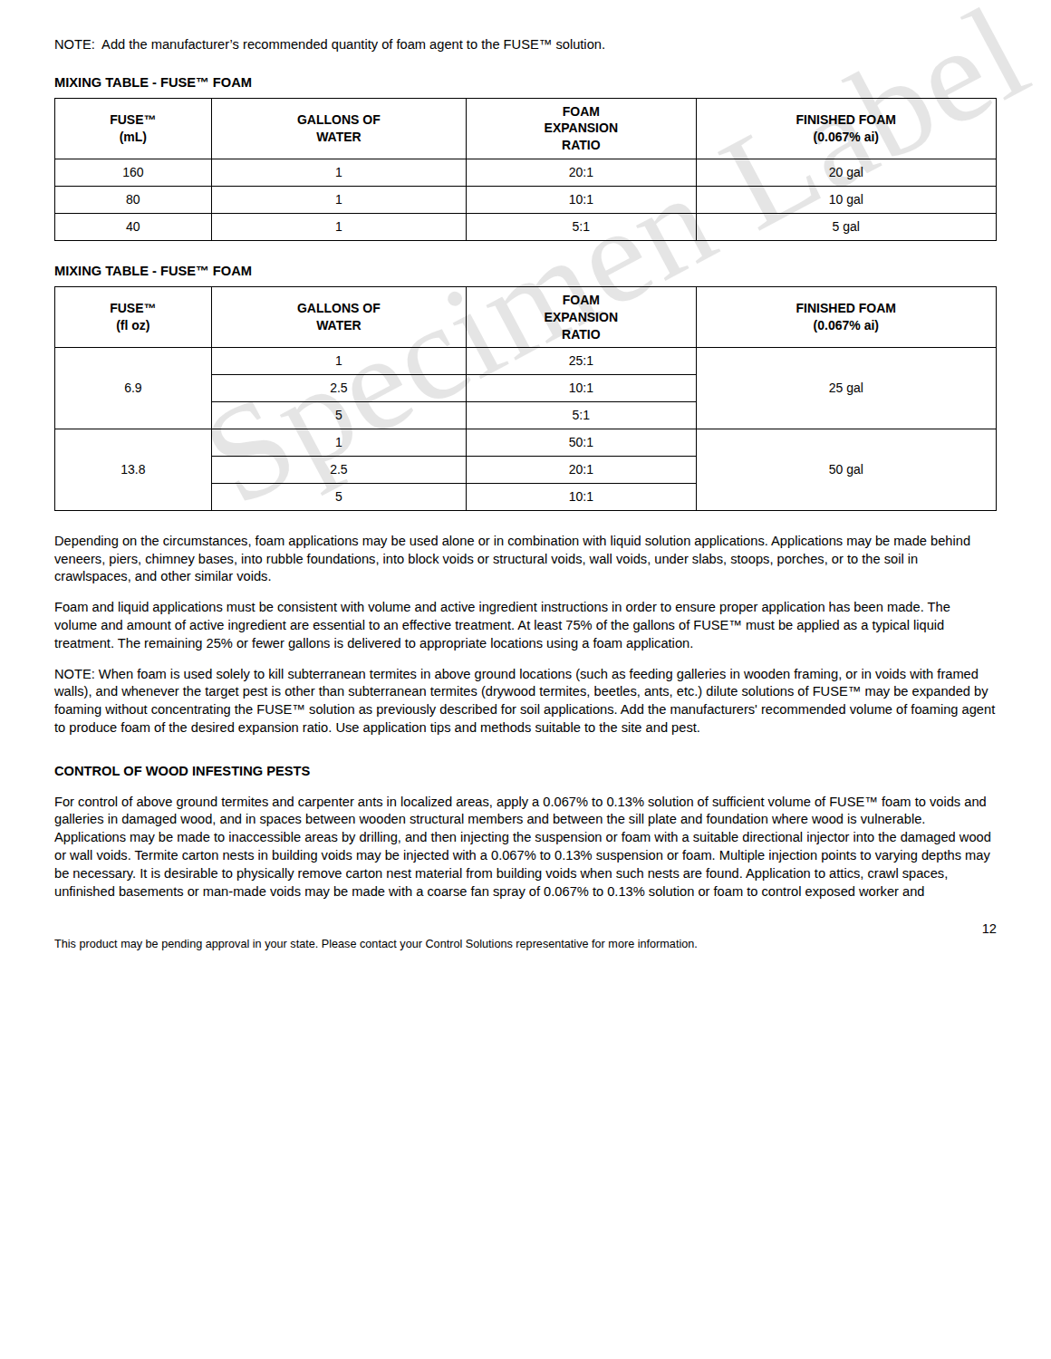Specimen Label
NOTE: Add the manufacturer’s recommended quantity of foam agent to the FUSE™ solution.
MIXING TABLE - FUSE™ FOAM
| FUSE™ (mL) | GALLONS OF WATER | FOAM EXPANSION RATIO | FINISHED FOAM (0.067% ai) |
| --- | --- | --- | --- |
| 160 | 1 | 20:1 | 20 gal |
| 80 | 1 | 10:1 | 10 gal |
| 40 | 1 | 5:1 | 5 gal |
MIXING TABLE - FUSE™ FOAM
| FUSE™ (fl oz) | GALLONS OF WATER | FOAM EXPANSION RATIO | FINISHED FOAM (0.067% ai) |
| --- | --- | --- | --- |
| 6.9 | 1 | 25:1 | 25 gal |
| 2.5 | 10:1 |
| 5 | 5:1 |
| 13.8 | 1 | 50:1 | 50 gal |
| 2.5 | 20:1 |
| 5 | 10:1 |
Depending on the circumstances, foam applications may be used alone or in combination with liquid solution applications. Applications may be made behind veneers, piers, chimney bases, into rubble foundations, into block voids or structural voids, wall voids, under slabs, stoops, porches, or to the soil in crawlspaces, and other similar voids.
Foam and liquid applications must be consistent with volume and active ingredient instructions in order to ensure proper application has been made. The volume and amount of active ingredient are essential to an effective treatment. At least 75% of the gallons of FUSE™ must be applied as a typical liquid treatment. The remaining 25% or fewer gallons is delivered to appropriate locations using a foam application.
NOTE: When foam is used solely to kill subterranean termites in above ground locations (such as feeding galleries in wooden framing, or in voids with framed walls), and whenever the target pest is other than subterranean termites (drywood termites, beetles, ants, etc.) dilute solutions of FUSE™ may be expanded by foaming without concentrating the FUSE™ solution as previously described for soil applications. Add the manufacturers' recommended volume of foaming agent to produce foam of the desired expansion ratio. Use application tips and methods suitable to the site and pest.
CONTROL OF WOOD INFESTING PESTS
For control of above ground termites and carpenter ants in localized areas, apply a 0.067% to 0.13% solution of sufficient volume of FUSE™ foam to voids and galleries in damaged wood, and in spaces between wooden structural members and between the sill plate and foundation where wood is vulnerable. Applications may be made to inaccessible areas by drilling, and then injecting the suspension or foam with a suitable directional injector into the damaged wood or wall voids. Termite carton nests in building voids may be injected with a 0.067% to 0.13% suspension or foam. Multiple injection points to varying depths may be necessary. It is desirable to physically remove carton nest material from building voids when such nests are found. Application to attics, crawl spaces, unfinished basements or man-made voids may be made with a coarse fan spray of 0.067% to 0.13% solution or foam to control exposed worker and
12
This product may be pending approval in your state. Please contact your Control Solutions representative for more information.